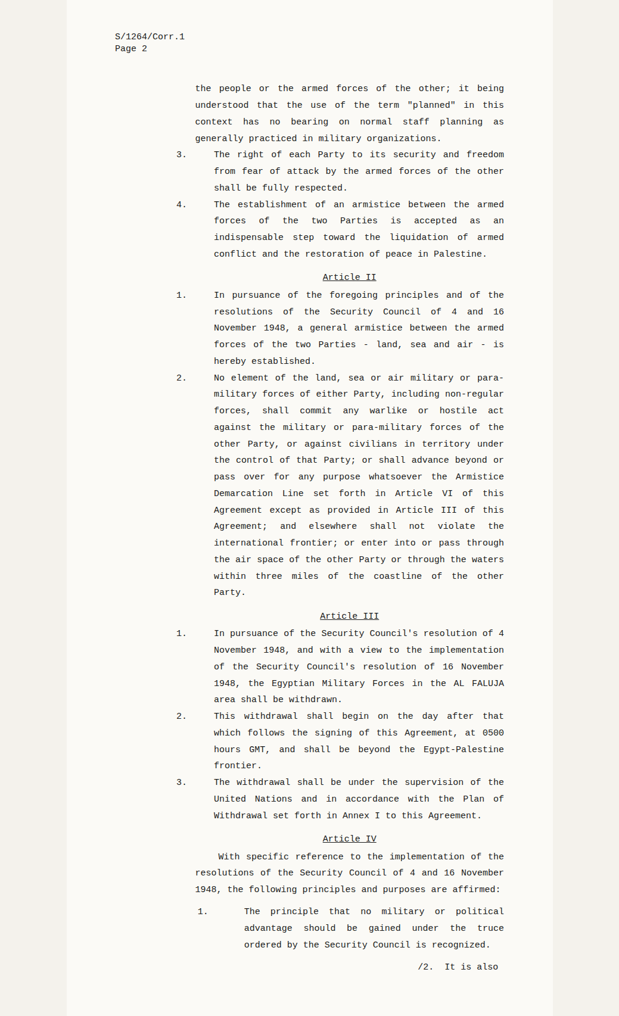S/1264/Corr.1
Page 2
the people or the armed forces of the other; it being understood that the use of the term "planned" in this context has no bearing on normal staff planning as generally practiced in military organizations.
3. The right of each Party to its security and freedom from fear of attack by the armed forces of the other shall be fully respected.
4. The establishment of an armistice between the armed forces of the two Parties is accepted as an indispensable step toward the liquidation of armed conflict and the restoration of peace in Palestine.
Article II
1. In pursuance of the foregoing principles and of the resolutions of the Security Council of 4 and 16 November 1948, a general armistice between the armed forces of the two Parties - land, sea and air - is hereby established.
2. No element of the land, sea or air military or para-military forces of either Party, including non-regular forces, shall commit any warlike or hostile act against the military or para-military forces of the other Party, or against civilians in territory under the control of that Party; or shall advance beyond or pass over for any purpose whatsoever the Armistice Demarcation Line set forth in Article VI of this Agreement except as provided in Article III of this Agreement; and elsewhere shall not violate the international frontier; or enter into or pass through the air space of the other Party or through the waters within three miles of the coastline of the other Party.
Article III
1. In pursuance of the Security Council's resolution of 4 November 1948, and with a view to the implementation of the Security Council's resolution of 16 November 1948, the Egyptian Military Forces in the AL FALUJA area shall be withdrawn.
2. This withdrawal shall begin on the day after that which follows the signing of this Agreement, at 0500 hours GMT, and shall be beyond the Egypt-Palestine frontier.
3. The withdrawal shall be under the supervision of the United Nations and in accordance with the Plan of Withdrawal set forth in Annex I to this Agreement.
Article IV
With specific reference to the implementation of the resolutions of the Security Council of 4 and 16 November 1948, the following principles and purposes are affirmed:
1. The principle that no military or political advantage should be gained under the truce ordered by the Security Council is recognized.
/2. It is also